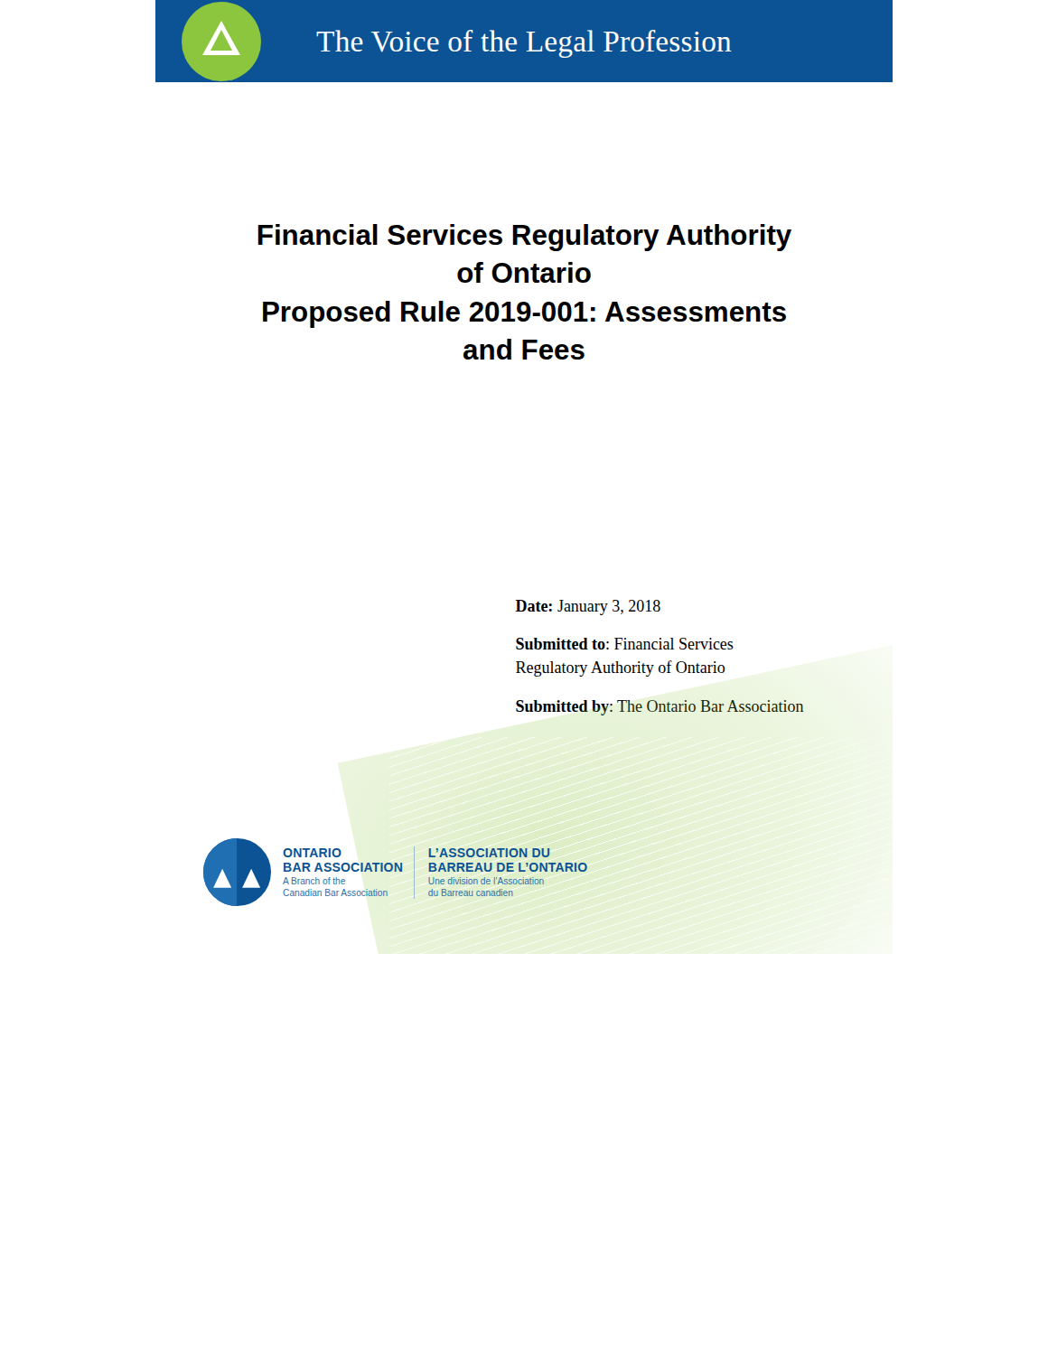The Voice of the Legal Profession
Financial Services Regulatory Authority of Ontario
Proposed Rule 2019-001: Assessments and Fees
Date: January 3, 2018
Submitted to: Financial Services Regulatory Authority of Ontario
Submitted by: The Ontario Bar Association
Ontario
Bar Association
A Branch of the
Canadian Bar Association
L’Association du
Barreau de l’Ontario
Une division de l’Association
du Barreau canadien